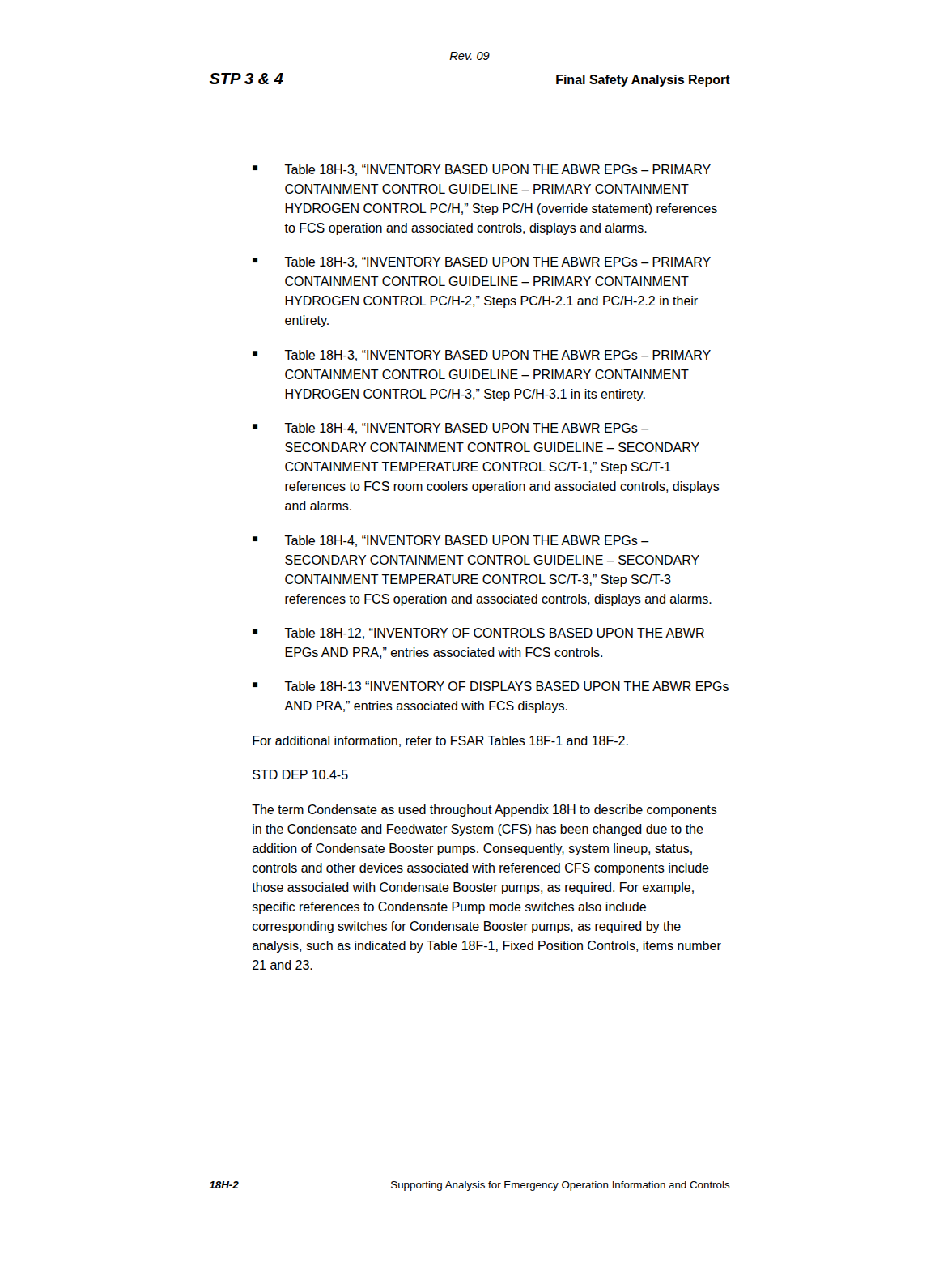Rev. 09
STP 3 & 4
Final Safety Analysis Report
Table 18H-3, “INVENTORY BASED UPON THE ABWR EPGs – PRIMARY CONTAINMENT CONTROL GUIDELINE – PRIMARY CONTAINMENT HYDROGEN CONTROL PC/H,” Step PC/H (override statement) references to FCS operation and associated controls, displays and alarms.
Table 18H-3, “INVENTORY BASED UPON THE ABWR EPGs – PRIMARY CONTAINMENT CONTROL GUIDELINE – PRIMARY CONTAINMENT HYDROGEN CONTROL PC/H-2,” Steps PC/H-2.1 and PC/H-2.2 in their entirety.
Table 18H-3, “INVENTORY BASED UPON THE ABWR EPGs – PRIMARY CONTAINMENT CONTROL GUIDELINE – PRIMARY CONTAINMENT HYDROGEN CONTROL PC/H-3,” Step PC/H-3.1 in its entirety.
Table 18H-4, “INVENTORY BASED UPON THE ABWR EPGs – SECONDARY CONTAINMENT CONTROL GUIDELINE – SECONDARY CONTAINMENT TEMPERATURE CONTROL SC/T-1,” Step SC/T-1 references to FCS room coolers operation and associated controls, displays and alarms.
Table 18H-4, “INVENTORY BASED UPON THE ABWR EPGs – SECONDARY CONTAINMENT CONTROL GUIDELINE – SECONDARY CONTAINMENT TEMPERATURE CONTROL SC/T-3,” Step SC/T-3 references to FCS operation and associated controls, displays and alarms.
Table 18H-12, “INVENTORY OF CONTROLS BASED UPON THE ABWR EPGs AND PRA,” entries associated with FCS controls.
Table 18H-13 “INVENTORY OF DISPLAYS BASED UPON THE ABWR EPGs AND PRA,” entries associated with FCS displays.
For additional information, refer to FSAR Tables 18F-1 and 18F-2.
STD DEP 10.4-5
The term Condensate as used throughout Appendix 18H to describe components in the Condensate and Feedwater System (CFS) has been changed due to the addition of Condensate Booster pumps. Consequently, system lineup, status, controls and other devices associated with referenced CFS components include those associated with Condensate Booster pumps, as required. For example, specific references to Condensate Pump mode switches also include corresponding switches for Condensate Booster pumps, as required by the analysis, such as indicated by Table 18F-1, Fixed Position Controls, items number 21 and 23.
18H-2
Supporting Analysis for Emergency Operation Information and Controls